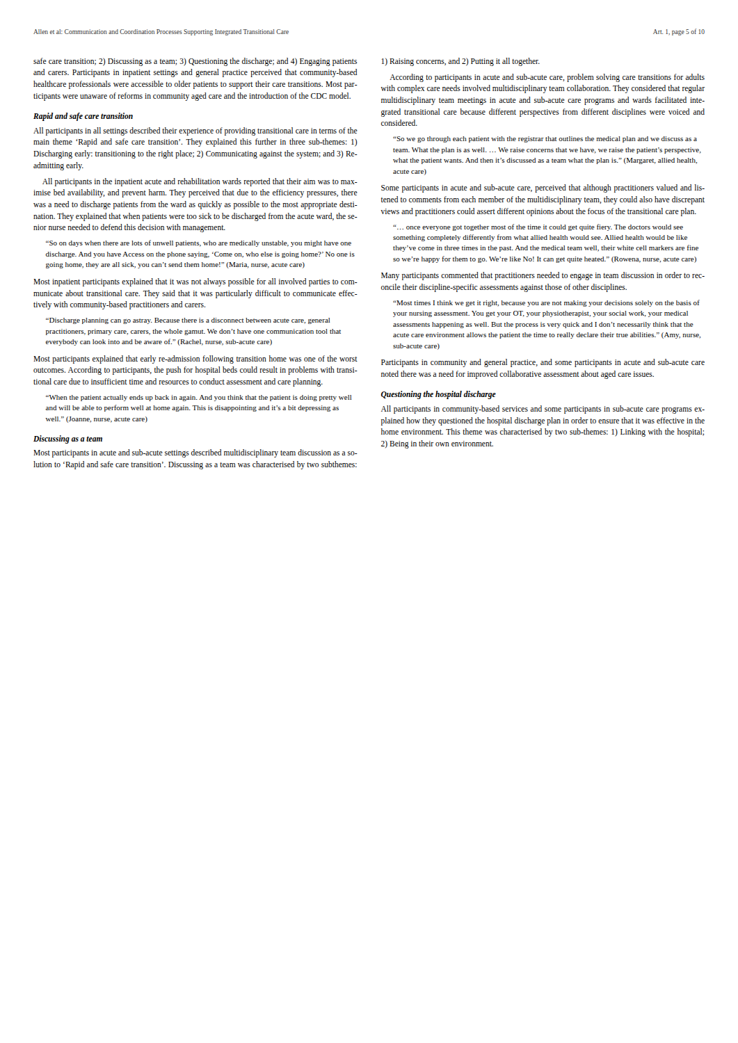Allen et al: Communication and Coordination Processes Supporting Integrated Transitional Care
Art. 1, page 5 of 10
safe care transition; 2) Discussing as a team; 3) Questioning the discharge; and 4) Engaging patients and carers. Participants in inpatient settings and general practice perceived that community-based healthcare professionals were accessible to older patients to support their care transitions. Most participants were unaware of reforms in community aged care and the introduction of the CDC model.
Rapid and safe care transition
All participants in all settings described their experience of providing transitional care in terms of the main theme ‘Rapid and safe care transition’. They explained this further in three sub-themes: 1) Discharging early: transitioning to the right place; 2) Communicating against the system; and 3) Re-admitting early.
All participants in the inpatient acute and rehabilitation wards reported that their aim was to maximise bed availability, and prevent harm. They perceived that due to the efficiency pressures, there was a need to discharge patients from the ward as quickly as possible to the most appropriate destination. They explained that when patients were too sick to be discharged from the acute ward, the senior nurse needed to defend this decision with management.
“So on days when there are lots of unwell patients, who are medically unstable, you might have one discharge. And you have Access on the phone saying, ‘Come on, who else is going home?’ No one is going home, they are all sick, you can’t send them home!” (Maria, nurse, acute care)
Most inpatient participants explained that it was not always possible for all involved parties to communicate about transitional care. They said that it was particularly difficult to communicate effectively with community-based practitioners and carers.
“Discharge planning can go astray. Because there is a disconnect between acute care, general practitioners, primary care, carers, the whole gamut. We don’t have one communication tool that everybody can look into and be aware of.” (Rachel, nurse, sub-acute care)
Most participants explained that early re-admission following transition home was one of the worst outcomes. According to participants, the push for hospital beds could result in problems with transitional care due to insufficient time and resources to conduct assessment and care planning.
“When the patient actually ends up back in again. And you think that the patient is doing pretty well and will be able to perform well at home again. This is disappointing and it’s a bit depressing as well.” (Joanne, nurse, acute care)
Discussing as a team
Most participants in acute and sub-acute settings described multidisciplinary team discussion as a solution to ‘Rapid and safe care transition’. Discussing as a team was characterised by two subthemes: 1) Raising concerns, and 2) Putting it all together.
According to participants in acute and sub-acute care, problem solving care transitions for adults with complex care needs involved multidisciplinary team collaboration. They considered that regular multidisciplinary team meetings in acute and sub-acute care programs and wards facilitated integrated transitional care because different perspectives from different disciplines were voiced and considered.
“So we go through each patient with the registrar that outlines the medical plan and we discuss as a team. What the plan is as well. … We raise concerns that we have, we raise the patient’s perspective, what the patient wants. And then it’s discussed as a team what the plan is.” (Margaret, allied health, acute care)
Some participants in acute and sub-acute care, perceived that although practitioners valued and listened to comments from each member of the multidisciplinary team, they could also have discrepant views and practitioners could assert different opinions about the focus of the transitional care plan.
“… once everyone got together most of the time it could get quite fiery. The doctors would see something completely differently from what allied health would see. Allied health would be like they’ve come in three times in the past. And the medical team well, their white cell markers are fine so we’re happy for them to go. We’re like No! It can get quite heated.” (Rowena, nurse, acute care)
Many participants commented that practitioners needed to engage in team discussion in order to reconcile their discipline-specific assessments against those of other disciplines.
“Most times I think we get it right, because you are not making your decisions solely on the basis of your nursing assessment. You get your OT, your physiotherapist, your social work, your medical assessments happening as well. But the process is very quick and I don’t necessarily think that the acute care environment allows the patient the time to really declare their true abilities.” (Amy, nurse, sub-acute care)
Participants in community and general practice, and some participants in acute and sub-acute care noted there was a need for improved collaborative assessment about aged care issues.
Questioning the hospital discharge
All participants in community-based services and some participants in sub-acute care programs explained how they questioned the hospital discharge plan in order to ensure that it was effective in the home environment. This theme was characterised by two sub-themes: 1) Linking with the hospital; 2) Being in their own environment.